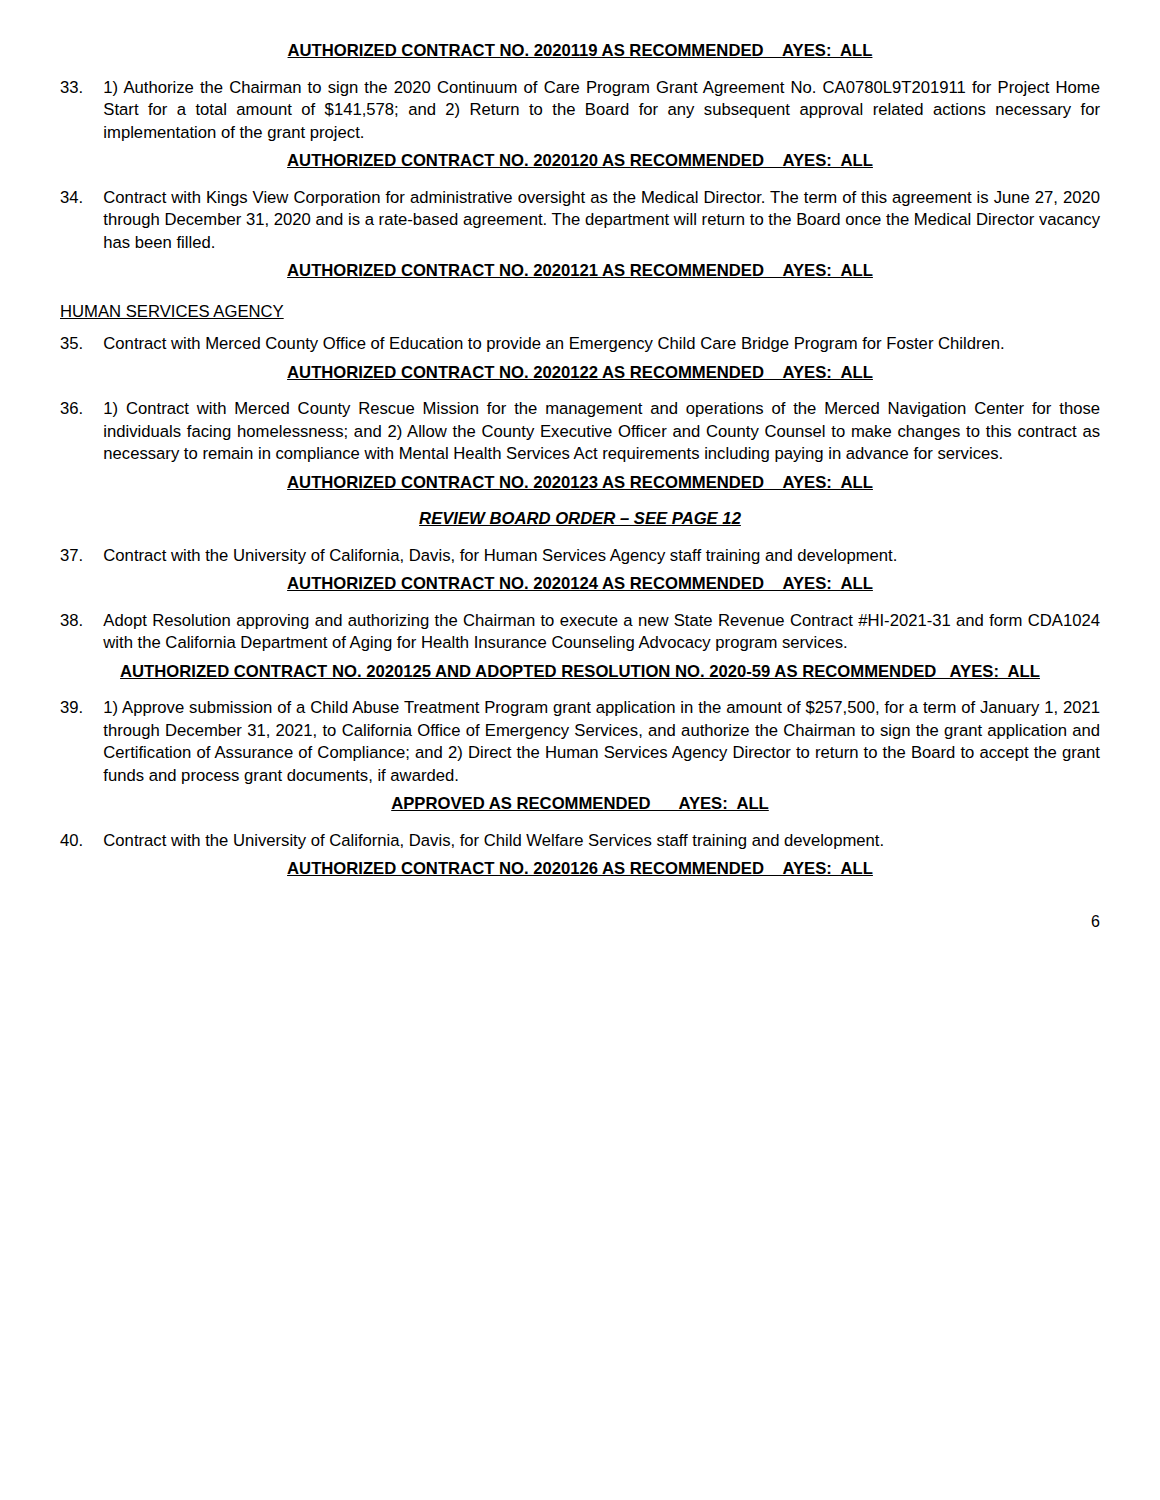AUTHORIZED CONTRACT NO. 2020119 AS RECOMMENDED AYES: ALL
33.
1) Authorize the Chairman to sign the 2020 Continuum of Care Program Grant Agreement No. CA0780L9T201911 for Project Home Start for a total amount of $141,578; and 2) Return to the Board for any subsequent approval related actions necessary for implementation of the grant project.
AUTHORIZED CONTRACT NO. 2020120 AS RECOMMENDED AYES: ALL
34.
Contract with Kings View Corporation for administrative oversight as the Medical Director. The term of this agreement is June 27, 2020 through December 31, 2020 and is a rate-based agreement. The department will return to the Board once the Medical Director vacancy has been filled.
AUTHORIZED CONTRACT NO. 2020121 AS RECOMMENDED AYES: ALL
HUMAN SERVICES AGENCY
35.
Contract with Merced County Office of Education to provide an Emergency Child Care Bridge Program for Foster Children.
AUTHORIZED CONTRACT NO. 2020122 AS RECOMMENDED AYES: ALL
36.
1) Contract with Merced County Rescue Mission for the management and operations of the Merced Navigation Center for those individuals facing homelessness; and 2) Allow the County Executive Officer and County Counsel to make changes to this contract as necessary to remain in compliance with Mental Health Services Act requirements including paying in advance for services.
AUTHORIZED CONTRACT NO. 2020123 AS RECOMMENDED AYES: ALL
REVIEW BOARD ORDER – SEE PAGE 12
37.
Contract with the University of California, Davis, for Human Services Agency staff training and development.
AUTHORIZED CONTRACT NO. 2020124 AS RECOMMENDED AYES: ALL
38.
Adopt Resolution approving and authorizing the Chairman to execute a new State Revenue Contract #HI-2021-31 and form CDA1024 with the California Department of Aging for Health Insurance Counseling Advocacy program services.
AUTHORIZED CONTRACT NO. 2020125 AND ADOPTED RESOLUTION NO. 2020-59 AS RECOMMENDED AYES: ALL
39.
1) Approve submission of a Child Abuse Treatment Program grant application in the amount of $257,500, for a term of January 1, 2021 through December 31, 2021, to California Office of Emergency Services, and authorize the Chairman to sign the grant application and Certification of Assurance of Compliance; and 2) Direct the Human Services Agency Director to return to the Board to accept the grant funds and process grant documents, if awarded.
APPROVED AS RECOMMENDED AYES: ALL
40.
Contract with the University of California, Davis, for Child Welfare Services staff training and development.
AUTHORIZED CONTRACT NO. 2020126 AS RECOMMENDED AYES: ALL
6